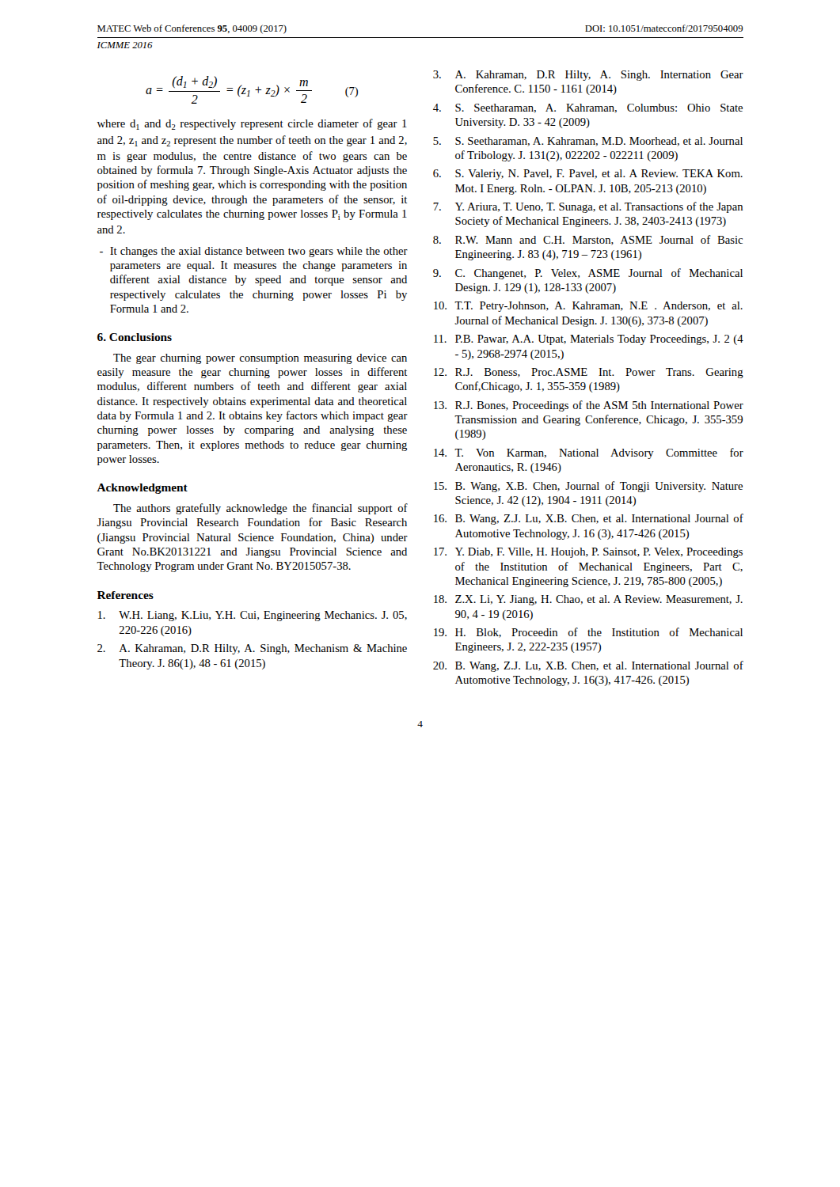MATEC Web of Conferences 95, 04009 (2017)
DOI: 10.1051/matecconf/20179504009
ICMME 2016
a = (d1 + d2) 2 = (z1 + z2) × m 2 (7)
where d1 and d2 respectively represent circle diameter of gear 1 and 2, z1 and z2 represent the number of teeth on the gear 1 and 2, m is gear modulus, the centre distance of two gears can be obtained by formula 7. Through Single-Axis Actuator adjusts the position of meshing gear, which is corresponding with the position of oil-dripping device, through the parameters of the sensor, it respectively calculates the churning power losses Pi by Formula 1 and 2.
It changes the axial distance between two gears while the other parameters are equal. It measures the change parameters in different axial distance by speed and torque sensor and respectively calculates the churning power losses Pi by Formula 1 and 2.
6. Conclusions
The gear churning power consumption measuring device can easily measure the gear churning power losses in different modulus, different numbers of teeth and different gear axial distance. It respectively obtains experimental data and theoretical data by Formula 1 and 2. It obtains key factors which impact gear churning power losses by comparing and analysing these parameters. Then, it explores methods to reduce gear churning power losses.
Acknowledgment
The authors gratefully acknowledge the financial support of Jiangsu Provincial Research Foundation for Basic Research (Jiangsu Provincial Natural Science Foundation, China) under Grant No.BK20131221 and Jiangsu Provincial Science and Technology Program under Grant No. BY2015057-38.
References
W.H. Liang, K.Liu, Y.H. Cui, Engineering Mechanics. J. 05, 220-226 (2016)
A. Kahraman, D.R Hilty, A. Singh, Mechanism & Machine Theory. J. 86(1), 48 - 61 (2015)
A. Kahraman, D.R Hilty, A. Singh. Internation Gear Conference. C. 1150 - 1161 (2014)
S. Seetharaman, A. Kahraman, Columbus: Ohio State University. D. 33 - 42 (2009)
S. Seetharaman, A. Kahraman, M.D. Moorhead, et al. Journal of Tribology. J. 131(2), 022202 - 022211 (2009)
S. Valeriy, N. Pavel, F. Pavel, et al. A Review. TEKA Kom. Mot. I Energ. Roln. - OLPAN. J. 10B, 205-213 (2010)
Y. Ariura, T. Ueno, T. Sunaga, et al. Transactions of the Japan Society of Mechanical Engineers. J. 38, 2403-2413 (1973)
R.W. Mann and C.H. Marston, ASME Journal of Basic Engineering. J. 83 (4), 719 – 723 (1961)
C. Changenet, P. Velex, ASME Journal of Mechanical Design. J. 129 (1), 128-133 (2007)
T.T. Petry-Johnson, A. Kahraman, N.E . Anderson, et al. Journal of Mechanical Design. J. 130(6), 373-8 (2007)
P.B. Pawar, A.A. Utpat, Materials Today Proceedings, J. 2 (4 - 5), 2968-2974 (2015,)
R.J. Boness, Proc.ASME Int. Power Trans. Gearing Conf,Chicago, J. 1, 355-359 (1989)
R.J. Bones, Proceedings of the ASM 5th International Power Transmission and Gearing Conference, Chicago, J. 355-359 (1989)
T. Von Karman, National Advisory Committee for Aeronautics, R. (1946)
B. Wang, X.B. Chen, Journal of Tongji University. Nature Science, J. 42 (12), 1904 - 1911 (2014)
B. Wang, Z.J. Lu, X.B. Chen, et al. International Journal of Automotive Technology, J. 16 (3), 417-426 (2015)
Y. Diab, F. Ville, H. Houjoh, P. Sainsot, P. Velex, Proceedings of the Institution of Mechanical Engineers, Part C, Mechanical Engineering Science, J. 219, 785-800 (2005,)
Z.X. Li, Y. Jiang, H. Chao, et al. A Review. Measurement, J. 90, 4 - 19 (2016)
H. Blok, Proceedin of the Institution of Mechanical Engineers, J. 2, 222-235 (1957)
B. Wang, Z.J. Lu, X.B. Chen, et al. International Journal of Automotive Technology, J. 16(3), 417-426. (2015)
4